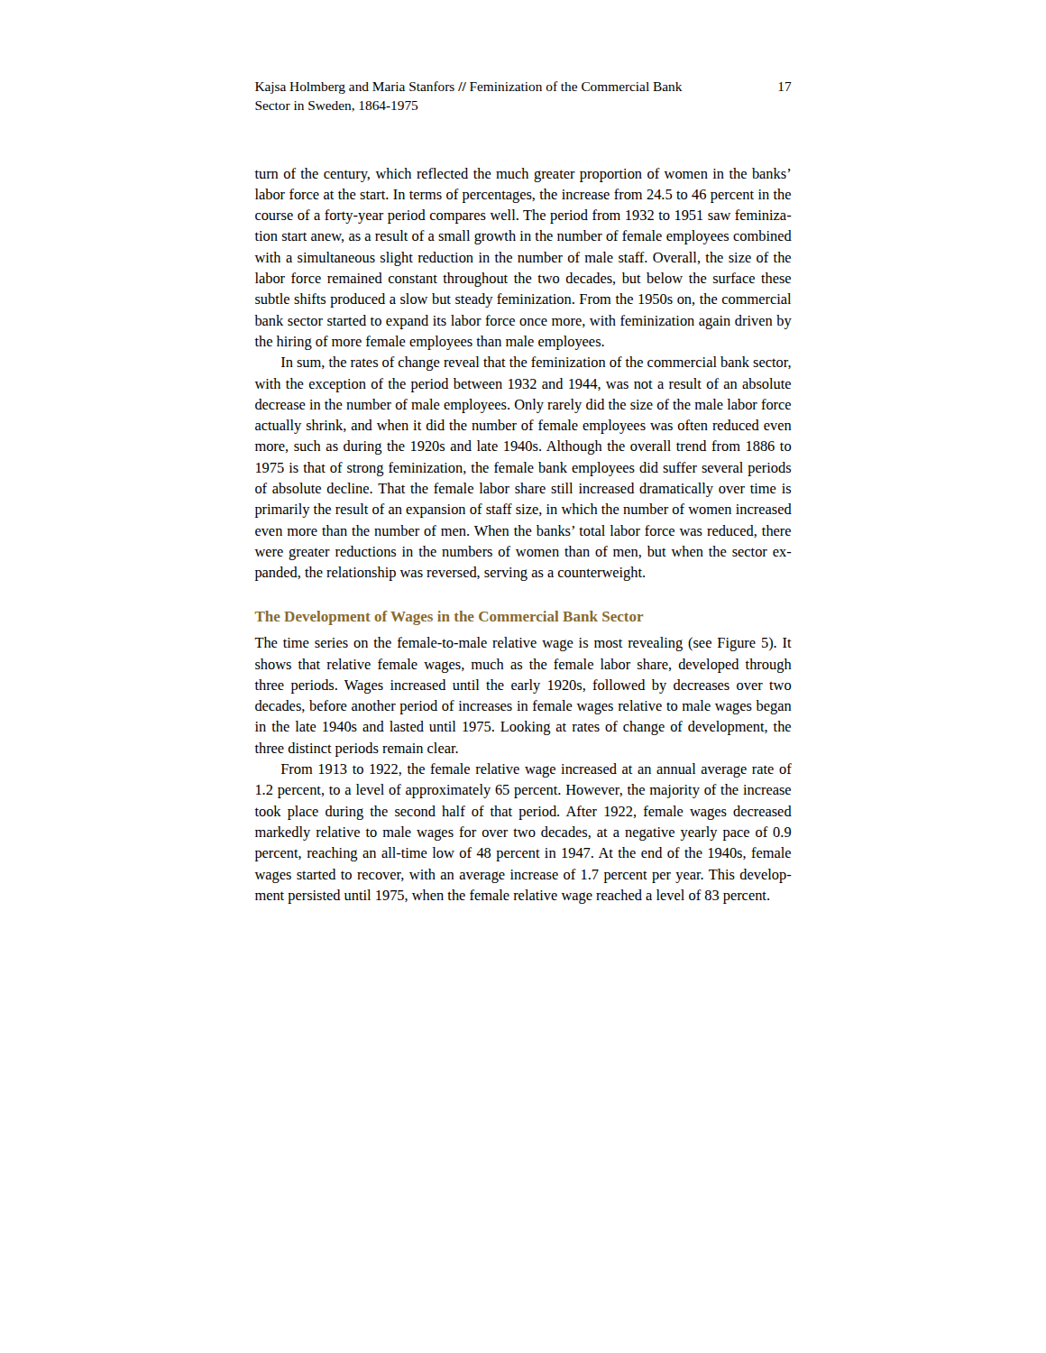17 Kajsa Holmberg and Maria Stanfors // Feminization of the Commercial Bank
Sector in Sweden, 1864-1975
turn of the century, which reflected the much greater proportion of women in the banks’ labor force at the start. In terms of percentages, the increase from 24.5 to 46 percent in the course of a forty-year period compares well. The period from 1932 to 1951 saw feminization start anew, as a result of a small growth in the number of female employees combined with a simultaneous slight reduction in the number of male staff. Overall, the size of the labor force remained constant throughout the two decades, but below the surface these subtle shifts produced a slow but steady feminization. From the 1950s on, the commercial bank sector started to expand its labor force once more, with feminization again driven by the hiring of more female employees than male employees.
In sum, the rates of change reveal that the feminization of the commercial bank sector, with the exception of the period between 1932 and 1944, was not a result of an absolute decrease in the number of male employees. Only rarely did the size of the male labor force actually shrink, and when it did the number of female employees was often reduced even more, such as during the 1920s and late 1940s. Although the overall trend from 1886 to 1975 is that of strong feminization, the female bank employees did suffer several periods of absolute decline. That the female labor share still increased dramatically over time is primarily the result of an expansion of staff size, in which the number of women increased even more than the number of men. When the banks’ total labor force was reduced, there were greater reductions in the numbers of women than of men, but when the sector expanded, the relationship was reversed, serving as a counterweight.
The Development of Wages in the Commercial Bank Sector
The time series on the female-to-male relative wage is most revealing (see Figure 5). It shows that relative female wages, much as the female labor share, developed through three periods. Wages increased until the early 1920s, followed by decreases over two decades, before another period of increases in female wages relative to male wages began in the late 1940s and lasted until 1975. Looking at rates of change of development, the three distinct periods remain clear.
From 1913 to 1922, the female relative wage increased at an annual average rate of 1.2 percent, to a level of approximately 65 percent. However, the majority of the increase took place during the second half of that period. After 1922, female wages decreased markedly relative to male wages for over two decades, at a negative yearly pace of 0.9 percent, reaching an all-time low of 48 percent in 1947. At the end of the 1940s, female wages started to recover, with an average increase of 1.7 percent per year. This development persisted until 1975, when the female relative wage reached a level of 83 percent.